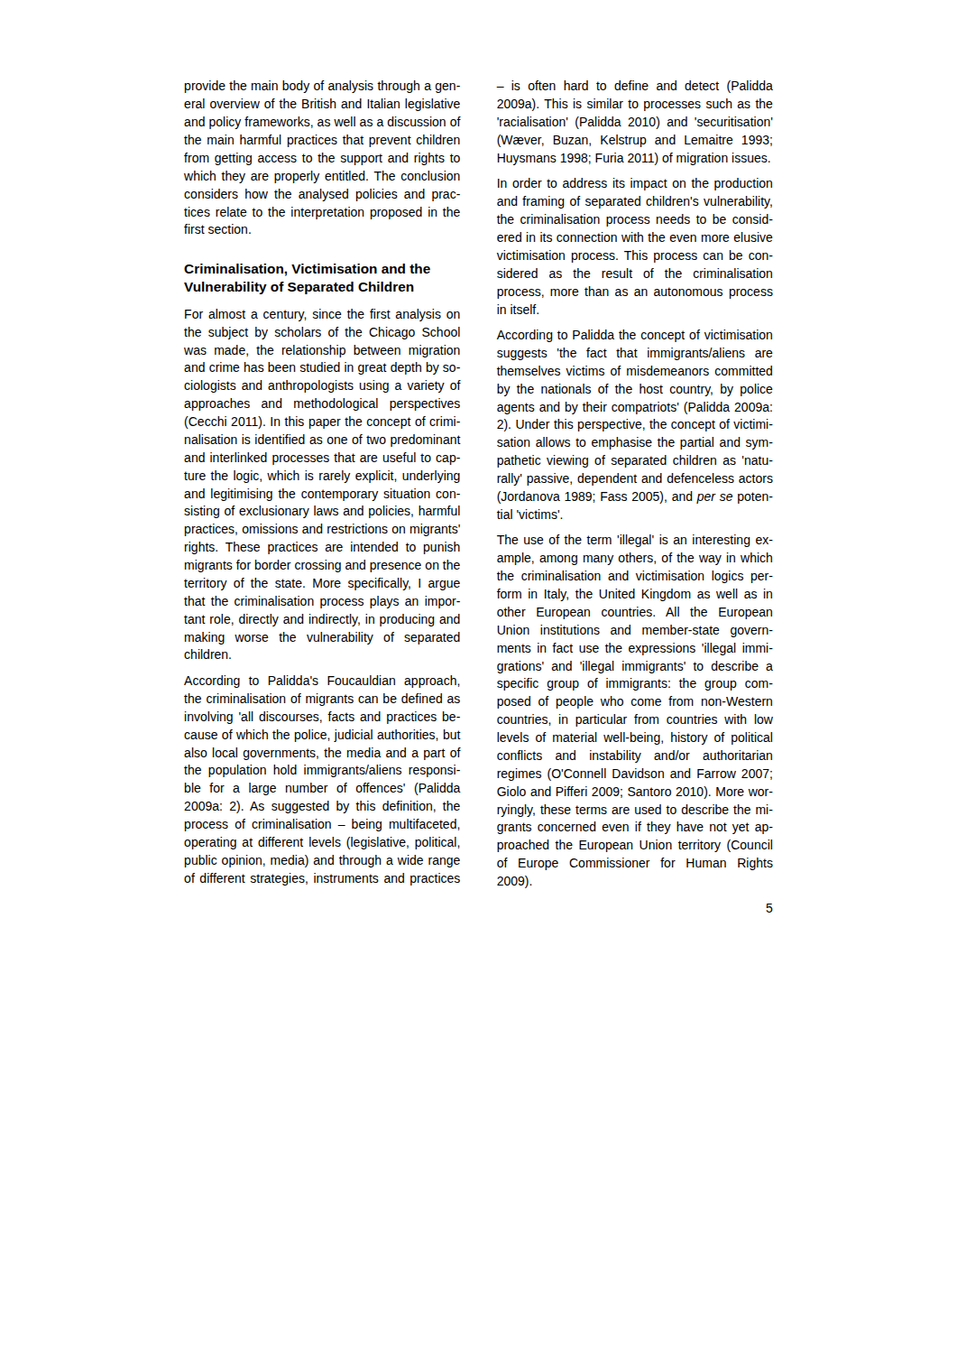provide the main body of analysis through a general overview of the British and Italian legislative and policy frameworks, as well as a discussion of the main harmful practices that prevent children from getting access to the support and rights to which they are properly entitled. The conclusion considers how the analysed policies and practices relate to the interpretation proposed in the first section.
Criminalisation, Victimisation and the Vulnerability of Separated Children
For almost a century, since the first analysis on the subject by scholars of the Chicago School was made, the relationship between migration and crime has been studied in great depth by sociologists and anthropologists using a variety of approaches and methodological perspectives (Cecchi 2011). In this paper the concept of criminalisation is identified as one of two predominant and interlinked processes that are useful to capture the logic, which is rarely explicit, underlying and legitimising the contemporary situation consisting of exclusionary laws and policies, harmful practices, omissions and restrictions on migrants' rights. These practices are intended to punish migrants for border crossing and presence on the territory of the state. More specifically, I argue that the criminalisation process plays an important role, directly and indirectly, in producing and making worse the vulnerability of separated children.
According to Palidda's Foucauldian approach, the criminalisation of migrants can be defined as involving 'all discourses, facts and practices because of which the police, judicial authorities, but also local governments, the media and a part of the population hold immigrants/aliens responsible for a large number of offences' (Palidda 2009a: 2). As suggested by this definition, the process of criminalisation – being multifaceted, operating at different levels (legislative, political, public opinion, media) and through a wide range of different strategies, instruments and practices – is often hard to define and detect (Palidda 2009a). This is similar to processes such as the 'racialisation' (Palidda 2010) and 'securitisation' (Wæver, Buzan, Kelstrup and Lemaitre 1993; Huysmans 1998; Furia 2011) of migration issues.
In order to address its impact on the production and framing of separated children's vulnerability, the criminalisation process needs to be considered in its connection with the even more elusive victimisation process. This process can be considered as the result of the criminalisation process, more than as an autonomous process in itself.
According to Palidda the concept of victimisation suggests 'the fact that immigrants/aliens are themselves victims of misdemeanors committed by the nationals of the host country, by police agents and by their compatriots' (Palidda 2009a: 2). Under this perspective, the concept of victimisation allows to emphasise the partial and sympathetic viewing of separated children as 'naturally' passive, dependent and defenceless actors (Jordanova 1989; Fass 2005), and per se potential 'victims'.
The use of the term 'illegal' is an interesting example, among many others, of the way in which the criminalisation and victimisation logics perform in Italy, the United Kingdom as well as in other European countries. All the European Union institutions and member-state governments in fact use the expressions 'illegal immigrations' and 'illegal immigrants' to describe a specific group of immigrants: the group composed of people who come from non-Western countries, in particular from countries with low levels of material well-being, history of political conflicts and instability and/or authoritarian regimes (O'Connell Davidson and Farrow 2007; Giolo and Pifferi 2009; Santoro 2010). More worryingly, these terms are used to describe the migrants concerned even if they have not yet approached the European Union territory (Council of Europe Commissioner for Human Rights 2009).
5